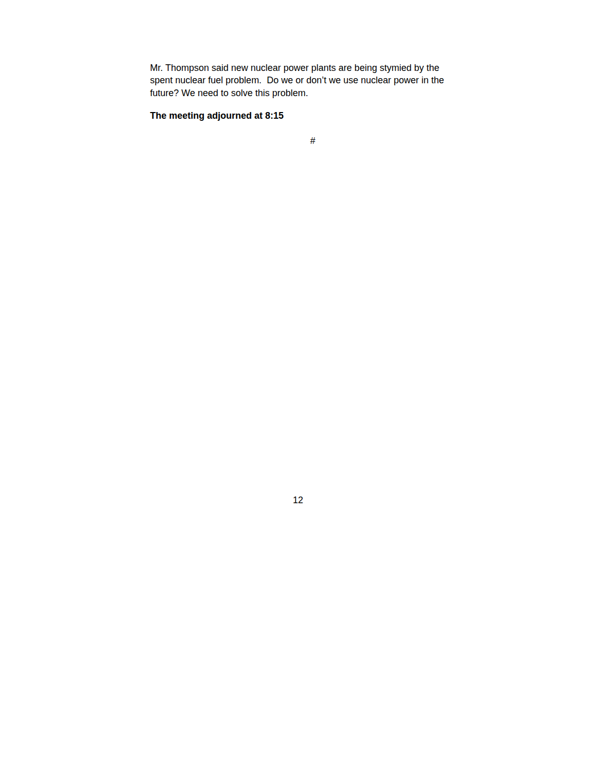Mr. Thompson said new nuclear power plants are being stymied by the spent nuclear fuel problem. Do we or don’t we use nuclear power in the future? We need to solve this problem.
The meeting adjourned at 8:15
#
12